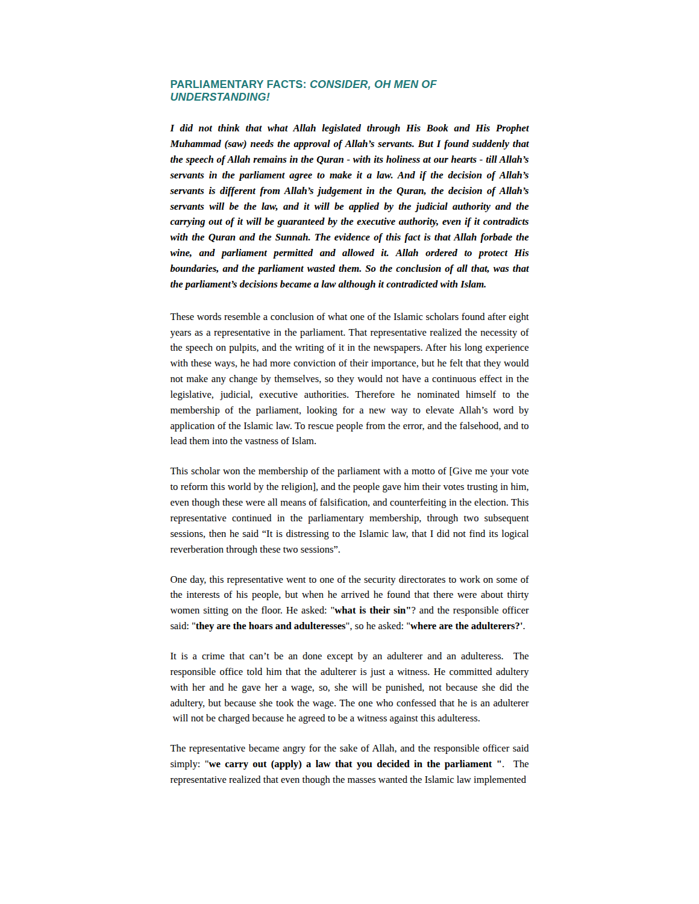PARLIAMENTARY FACTS: CONSIDER, OH MEN OF UNDERSTANDING!
I did not think that what Allah legislated through His Book and His Prophet Muhammad (saw) needs the approval of Allah’s servants. But I found suddenly that the speech of Allah remains in the Quran - with its holiness at our hearts - till Allah’s servants in the parliament agree to make it a law. And if the decision of Allah’s servants is different from Allah’s judgement in the Quran, the decision of Allah’s servants will be the law, and it will be applied by the judicial authority and the carrying out of it will be guaranteed by the executive authority, even if it contradicts with the Quran and the Sunnah. The evidence of this fact is that Allah forbade the wine, and parliament permitted and allowed it. Allah ordered to protect His boundaries, and the parliament wasted them. So the conclusion of all that, was that the parliament’s decisions became a law although it contradicted with Islam.
These words resemble a conclusion of what one of the Islamic scholars found after eight years as a representative in the parliament. That representative realized the necessity of the speech on pulpits, and the writing of it in the newspapers. After his long experience with these ways, he had more conviction of their importance, but he felt that they would not make any change by themselves, so they would not have a continuous effect in the legislative, judicial, executive authorities. Therefore he nominated himself to the membership of the parliament, looking for a new way to elevate Allah’s word by application of the Islamic law. To rescue people from the error, and the falsehood, and to lead them into the vastness of Islam.
This scholar won the membership of the parliament with a motto of [Give me your vote to reform this world by the religion], and the people gave him their votes trusting in him, even though these were all means of falsification, and counterfeiting in the election. This representative continued in the parliamentary membership, through two subsequent sessions, then he said “It is distressing to the Islamic law, that I did not find its logical reverberation through these two sessions”.
One day, this representative went to one of the security directorates to work on some of the interests of his people, but when he arrived he found that there were about thirty women sitting on the floor. He asked: "what is their sin"? and the responsible officer said: "they are the hoars and adulteresses", so he asked: "where are the adulterers?'.
It is a crime that can’t be an done except by an adulterer and an adulteress. The responsible office told him that the adulterer is just a witness. He committed adultery with her and he gave her a wage, so, she will be punished, not because she did the adultery, but because she took the wage. The one who confessed that he is an adulterer will not be charged because he agreed to be a witness against this adulteress.
The representative became angry for the sake of Allah, and the responsible officer said simply: "we carry out (apply) a law that you decided in the parliament ". The representative realized that even though the masses wanted the Islamic law implemented